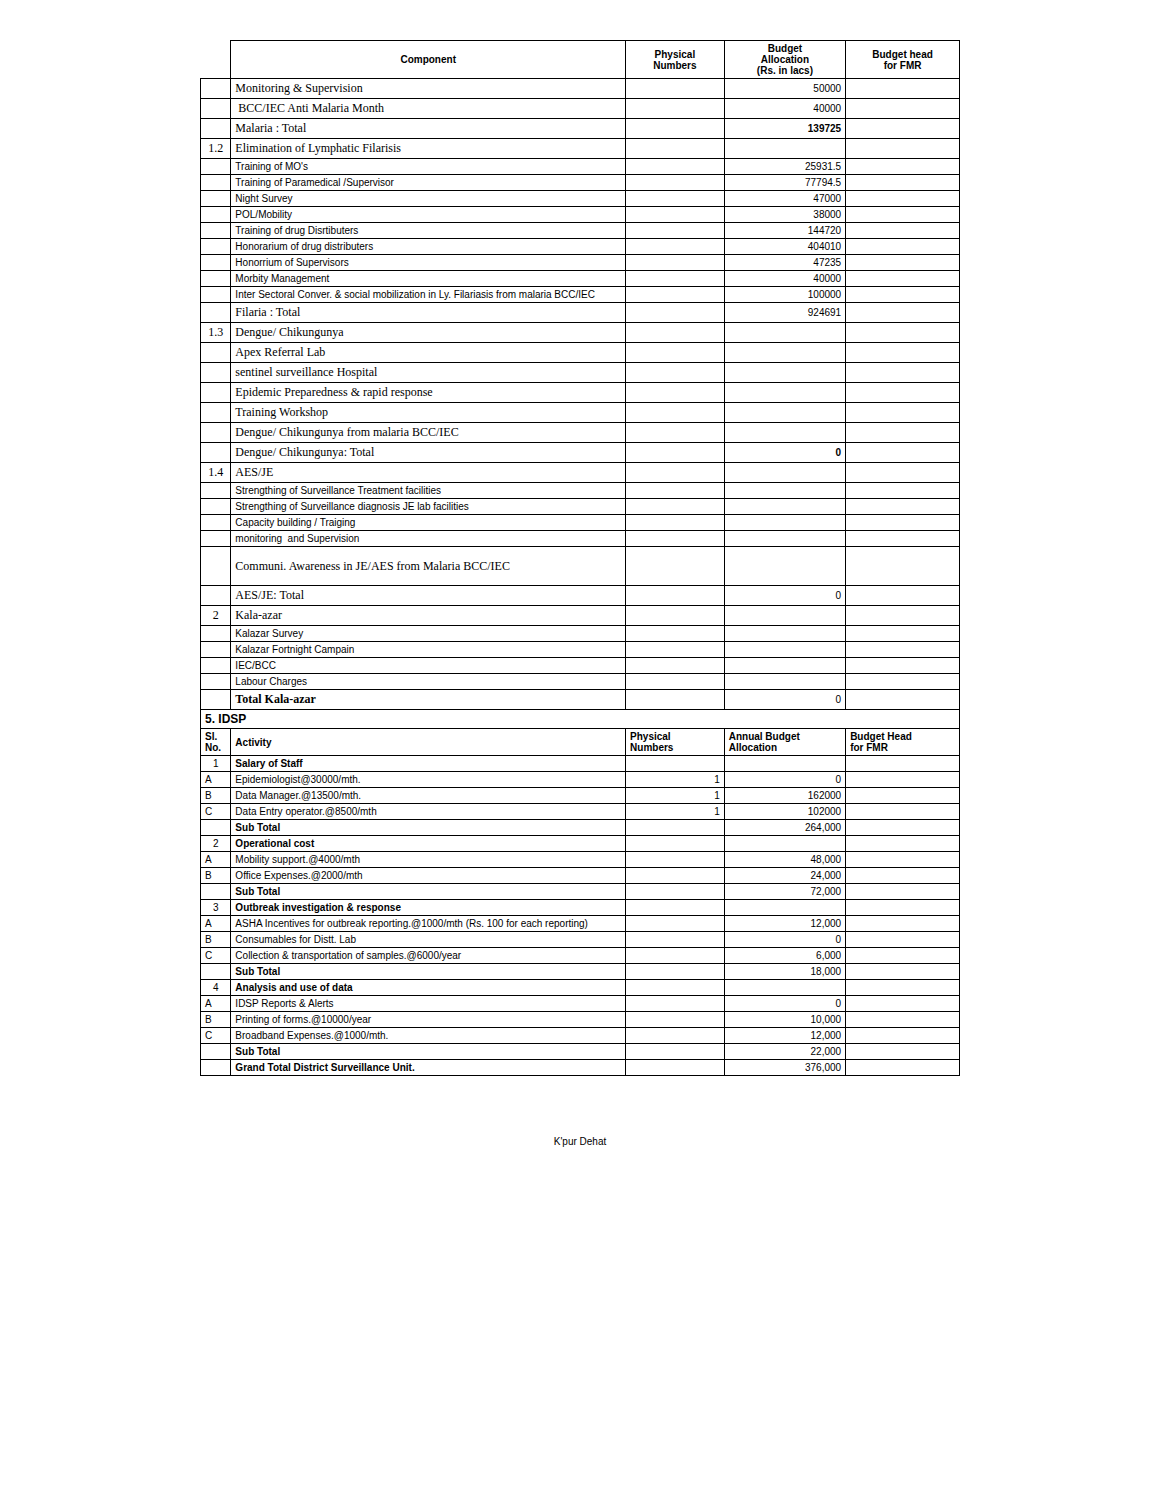| | Component | Physical Numbers | Budget Allocation (Rs. in lacs) | Budget head for FMR |
| | Monitoring & Supervision | | 50000 | |
| | BCC/IEC Anti Malaria Month | | 40000 | |
| | Malaria : Total | | 139725 | |
| 1.2 | Elimination of Lymphatic Filarisis | | | |
| | Training of MO's | | 25931.5 | |
| | Training of Paramedical /Supervisor | | 77794.5 | |
| | Night Survey | | 47000 | |
| | POL/Mobility | | 38000 | |
| | Training of drug Disrtibuters | | 144720 | |
| | Honorarium of drug distributers | | 404010 | |
| | Honorrium of Supervisors | | 47235 | |
| | Morbity Management | | 40000 | |
| | Inter Sectoral Conver. & social mobilization in Ly. Filariasis from malaria BCC/IEC | | 100000 | |
| | Filaria : Total | | 924691 | |
| 1.3 | Dengue/ Chikungunya | | | |
| | Apex Referral Lab | | | |
| | sentinel surveillance Hospital | | | |
| | Epidemic Preparedness & rapid response | | | |
| | Training Workshop | | | |
| | Dengue/ Chikungunya from malaria BCC/IEC | | | |
| | Dengue/ Chikungunya: Total | | 0 | |
| 1.4 | AES/JE | | | |
| | Strengthing of Surveillance Treatment facilities | | | |
| | Strengthing of Surveillance diagnosis JE lab facilities | | | |
| | Capacity building / Traiging | | | |
| | monitoring and Supervision | | | |
| | Communi. Awareness in JE/AES from Malaria BCC/IEC | | | |
| | AES/JE: Total | | 0 | |
| 2 | Kala-azar | | | |
| | Kalazar Survey | | | |
| | Kalazar Fortnight Campain | | | |
| | IEC/BCC | | | |
| | Labour Charges | | | |
| | Total Kala-azar | | 0 | |
| 5. IDSP |
| Sl. No. | Activity | Physical Numbers | Annual Budget Allocation | Budget Head for FMR |
| 1 | Salary of Staff | | | |
| A | Epidemiologist@30000/mth. | 1 | 0 | |
| B | Data Manager.@13500/mth. | 1 | 162000 | |
| C | Data Entry operator.@8500/mth | 1 | 102000 | |
| | Sub Total | | 264,000 | |
| 2 | Operational cost | | | |
| A | Mobility support.@4000/mth | | 48,000 | |
| B | Office Expenses.@2000/mth | | 24,000 | |
| | Sub Total | | 72,000 | |
| 3 | Outbreak investigation & response | | | |
| A | ASHA Incentives for outbreak reporting.@1000/mth (Rs. 100 for each reporting) | | 12,000 | |
| B | Consumables for Distt. Lab | | 0 | |
| C | Collection & transportation of samples.@6000/year | | 6,000 | |
| | Sub Total | | 18,000 | |
| 4 | Analysis and use of data | | | |
| A | IDSP Reports & Alerts | | 0 | |
| B | Printing of forms.@10000/year | | 10,000 | |
| C | Broadband Expenses.@1000/mth. | | 12,000 | |
| | Sub Total | | 22,000 | |
| | Grand Total District Surveillance Unit. | | 376,000 | |
K'pur Dehat